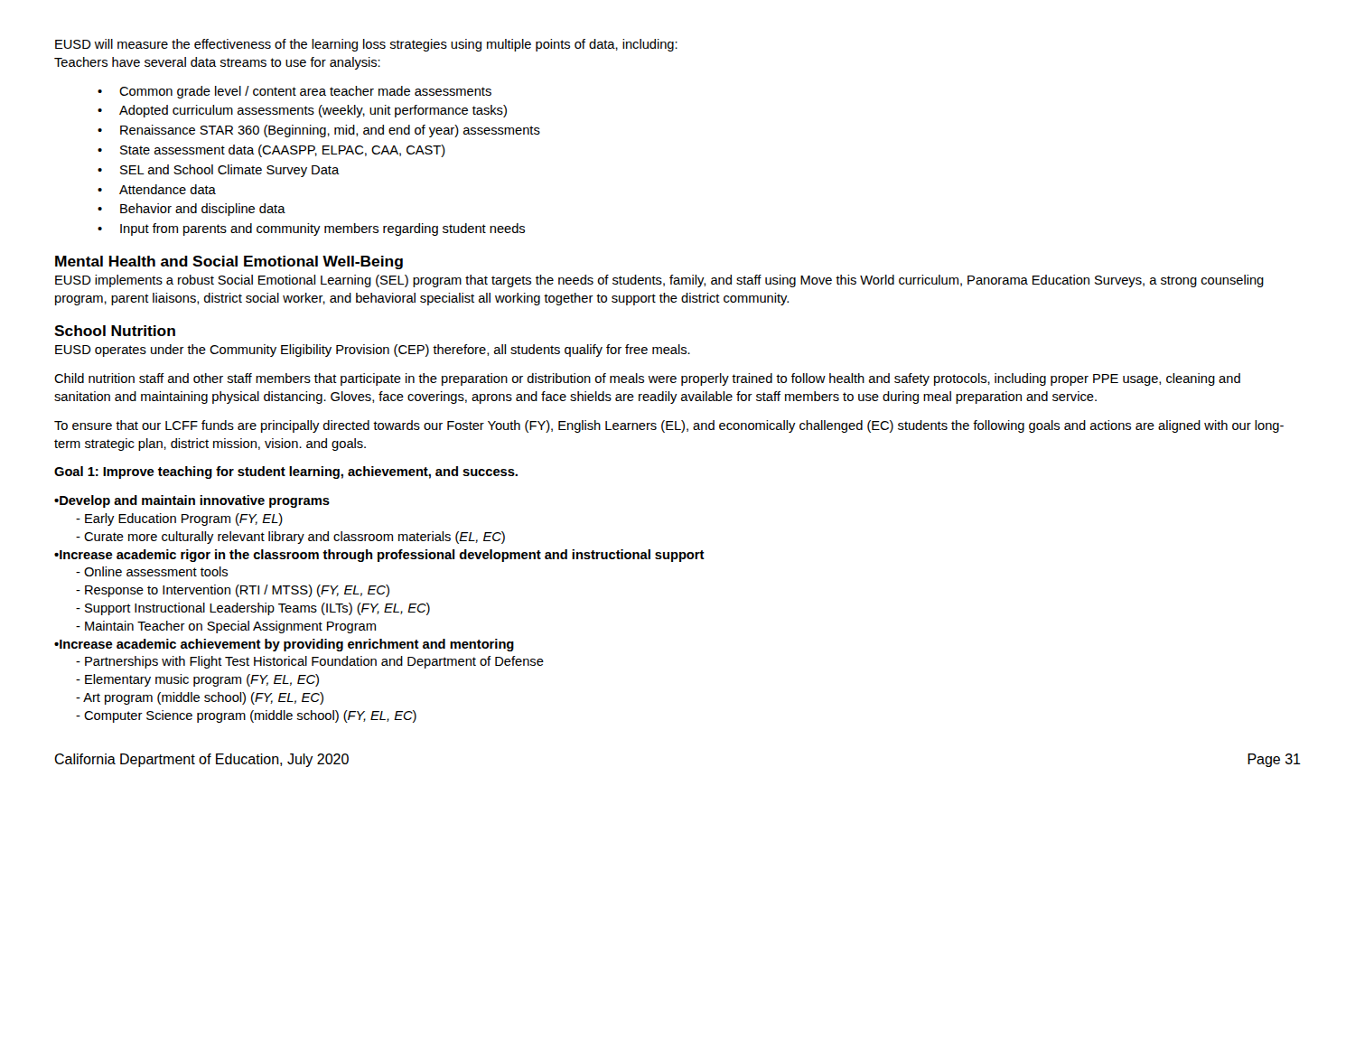EUSD will measure the effectiveness of the learning loss strategies using multiple points of data, including:
Teachers have several data streams to use for analysis:
Common grade level / content area teacher made assessments
Adopted curriculum assessments (weekly, unit performance tasks)
Renaissance STAR 360 (Beginning, mid, and end of year) assessments
State assessment data (CAASPP, ELPAC, CAA, CAST)
SEL and School Climate Survey Data
Attendance data
Behavior and discipline data
Input from parents and community members regarding student needs
Mental Health and Social Emotional Well-Being
EUSD implements a robust Social Emotional Learning (SEL) program that targets the needs of students, family, and staff using Move this World curriculum, Panorama Education Surveys, a strong counseling program, parent liaisons, district social worker, and behavioral specialist all working together to support the district community.
School Nutrition
EUSD operates under the Community Eligibility Provision (CEP) therefore, all students qualify for free meals.
Child nutrition staff and other staff members that participate in the preparation or distribution of meals were properly trained to follow health and safety protocols, including proper PPE usage, cleaning and sanitation and maintaining physical distancing. Gloves, face coverings, aprons and face shields are readily available for staff members to use during meal preparation and service.
To ensure that our LCFF funds are principally directed towards our Foster Youth (FY), English Learners (EL), and economically challenged (EC) students the following goals and actions are aligned with our long-term strategic plan, district mission, vision. and goals.
Goal 1: Improve teaching for student learning, achievement, and success.
•Develop and maintain innovative programs
- Early Education Program (FY, EL)
- Curate more culturally relevant library and classroom materials (EL, EC)
•Increase academic rigor in the classroom through professional development and instructional support
- Online assessment tools
- Response to Intervention (RTI / MTSS) (FY, EL, EC)
- Support Instructional Leadership Teams (ILTs) (FY, EL, EC)
- Maintain Teacher on Special Assignment Program
•Increase academic achievement by providing enrichment and mentoring
- Partnerships with Flight Test Historical Foundation and Department of Defense
- Elementary music program (FY, EL, EC)
- Art program (middle school) (FY, EL, EC)
- Computer Science program (middle school) (FY, EL, EC)
California Department of Education, July 2020 Page 31